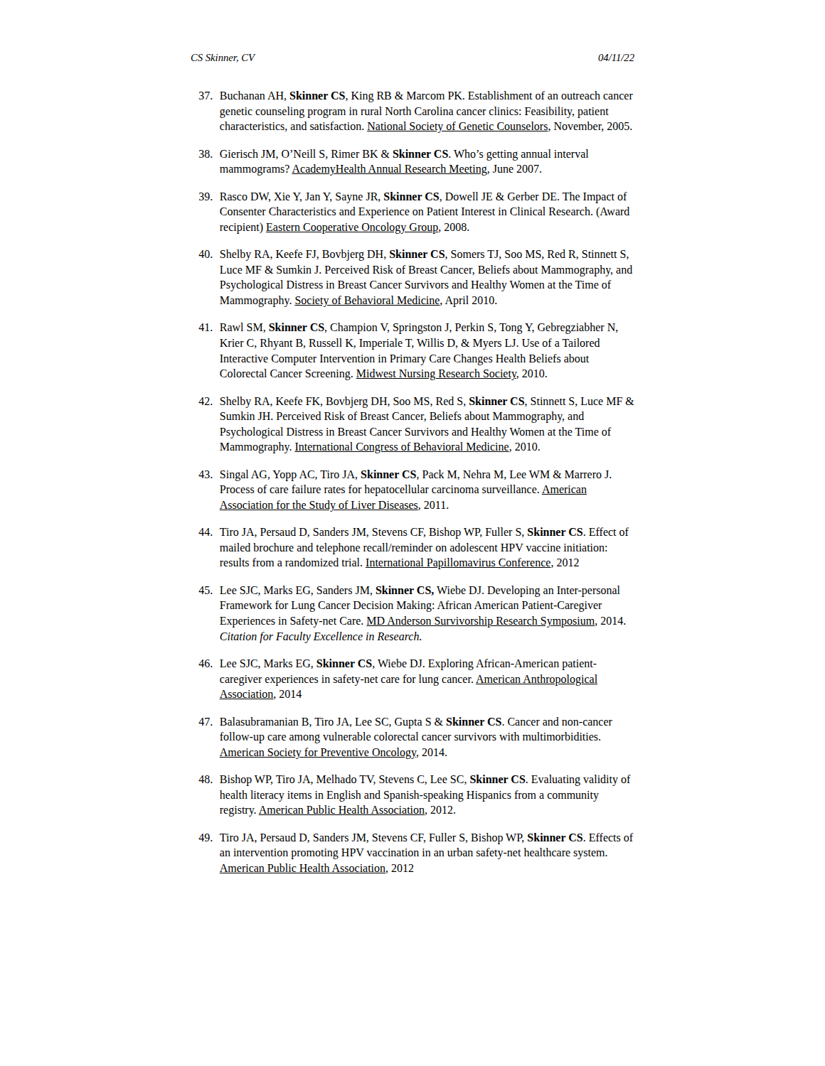CS Skinner, CV 04/11/22
Buchanan AH, Skinner CS, King RB & Marcom PK. Establishment of an outreach cancer genetic counseling program in rural North Carolina cancer clinics: Feasibility, patient characteristics, and satisfaction. National Society of Genetic Counselors, November, 2005.
Gierisch JM, O’Neill S, Rimer BK & Skinner CS. Who’s getting annual interval mammograms? AcademyHealth Annual Research Meeting, June 2007.
Rasco DW, Xie Y, Jan Y, Sayne JR, Skinner CS, Dowell JE & Gerber DE. The Impact of Consenter Characteristics and Experience on Patient Interest in Clinical Research. (Award recipient) Eastern Cooperative Oncology Group, 2008.
Shelby RA, Keefe FJ, Bovbjerg DH, Skinner CS, Somers TJ, Soo MS, Red R, Stinnett S, Luce MF & Sumkin J. Perceived Risk of Breast Cancer, Beliefs about Mammography, and Psychological Distress in Breast Cancer Survivors and Healthy Women at the Time of Mammography. Society of Behavioral Medicine, April 2010.
Rawl SM, Skinner CS, Champion V, Springston J, Perkin S, Tong Y, Gebregziabher N, Krier C, Rhyant B, Russell K, Imperiale T, Willis D, & Myers LJ. Use of a Tailored Interactive Computer Intervention in Primary Care Changes Health Beliefs about Colorectal Cancer Screening. Midwest Nursing Research Society, 2010.
Shelby RA, Keefe FK, Bovbjerg DH, Soo MS, Red S, Skinner CS, Stinnett S, Luce MF & Sumkin JH. Perceived Risk of Breast Cancer, Beliefs about Mammography, and Psychological Distress in Breast Cancer Survivors and Healthy Women at the Time of Mammography. International Congress of Behavioral Medicine, 2010.
Singal AG, Yopp AC, Tiro JA, Skinner CS, Pack M, Nehra M, Lee WM & Marrero J. Process of care failure rates for hepatocellular carcinoma surveillance. American Association for the Study of Liver Diseases, 2011.
Tiro JA, Persaud D, Sanders JM, Stevens CF, Bishop WP, Fuller S, Skinner CS. Effect of mailed brochure and telephone recall/reminder on adolescent HPV vaccine initiation: results from a randomized trial. International Papillomavirus Conference, 2012
Lee SJC, Marks EG, Sanders JM, Skinner CS, Wiebe DJ. Developing an Inter-personal Framework for Lung Cancer Decision Making: African American Patient-Caregiver Experiences in Safety-net Care. MD Anderson Survivorship Research Symposium, 2014. Citation for Faculty Excellence in Research.
Lee SJC, Marks EG, Skinner CS, Wiebe DJ. Exploring African-American patient-caregiver experiences in safety-net care for lung cancer. American Anthropological Association, 2014
Balasubramanian B, Tiro JA, Lee SC, Gupta S & Skinner CS. Cancer and non-cancer follow-up care among vulnerable colorectal cancer survivors with multimorbidities. American Society for Preventive Oncology, 2014.
Bishop WP, Tiro JA, Melhado TV, Stevens C, Lee SC, Skinner CS. Evaluating validity of health literacy items in English and Spanish-speaking Hispanics from a community registry. American Public Health Association, 2012.
Tiro JA, Persaud D, Sanders JM, Stevens CF, Fuller S, Bishop WP, Skinner CS. Effects of an intervention promoting HPV vaccination in an urban safety-net healthcare system. American Public Health Association, 2012